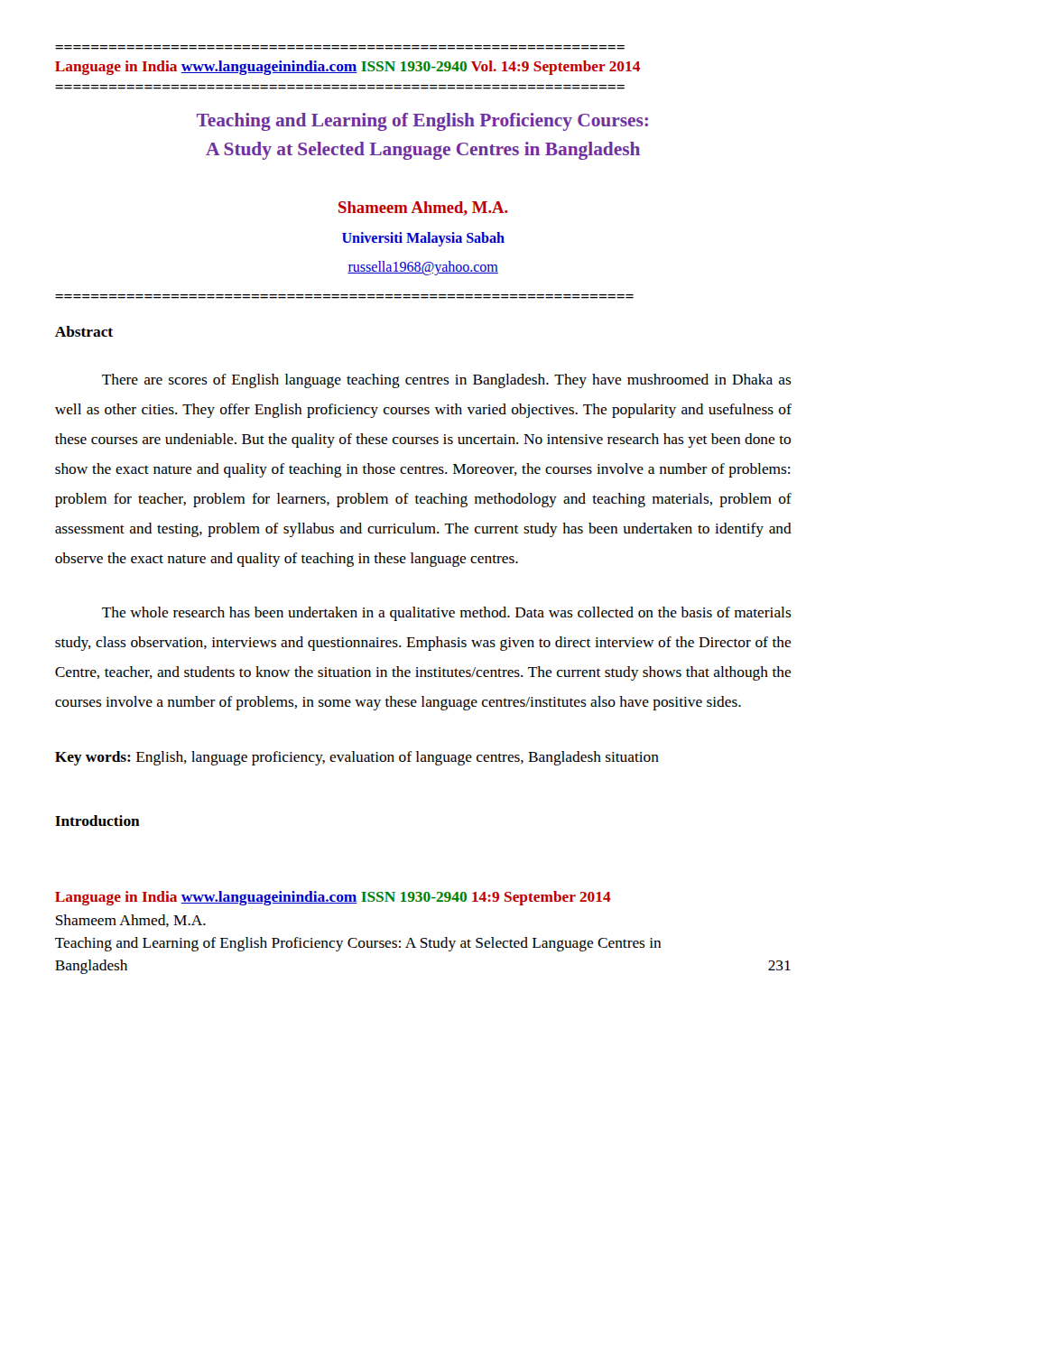================================================================
Language in India www.languageinindia.com ISSN 1930-2940 Vol. 14:9 September 2014
================================================================
Teaching and Learning of English Proficiency Courses:
A Study at Selected Language Centres in Bangladesh
Shameem Ahmed, M.A.
Universiti Malaysia Sabah
russella1968@yahoo.com
=================================================================
Abstract
There are scores of English language teaching centres in Bangladesh. They have mushroomed in Dhaka as well as other cities. They offer English proficiency courses with varied objectives. The popularity and usefulness of these courses are undeniable. But the quality of these courses is uncertain. No intensive research has yet been done to show the exact nature and quality of teaching in those centres. Moreover, the courses involve a number of problems: problem for teacher, problem for learners, problem of teaching methodology and teaching materials, problem of assessment and testing, problem of syllabus and curriculum. The current study has been undertaken to identify and observe the exact nature and quality of teaching in these language centres.
The whole research has been undertaken in a qualitative method. Data was collected on the basis of materials study, class observation, interviews and questionnaires. Emphasis was given to direct interview of the Director of the Centre, teacher, and students to know the situation in the institutes/centres. The current study shows that although the courses involve a number of problems, in some way these language centres/institutes also have positive sides.
Key words: English, language proficiency, evaluation of language centres, Bangladesh situation
Introduction
Language in India www.languageinindia.com ISSN 1930-2940 14:9 September 2014
Shameem Ahmed, M.A.
Teaching and Learning of English Proficiency Courses: A Study at Selected Language Centres in
Bangladesh 231